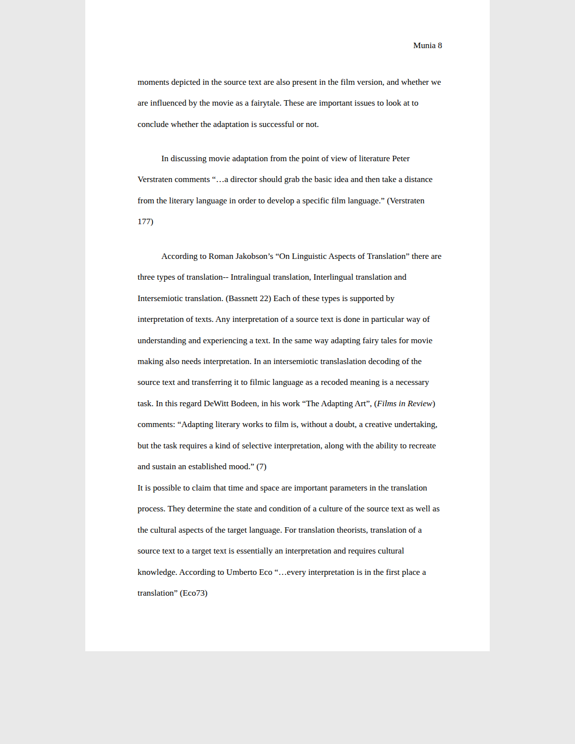Munia 8
moments depicted in the source text are also present in the film version, and whether we are influenced by the movie as a fairytale. These are important issues to look at to conclude whether the adaptation is successful or not.
In discussing movie adaptation from the point of view of literature Peter Verstraten comments “…a director should grab the basic idea and then take a distance from the literary language in order to develop a specific film language.” (Verstraten 177)
According to Roman Jakobson’s “On Linguistic Aspects of Translation” there are three types of translation-- Intralingual translation, Interlingual translation and Intersemiotic translation. (Bassnett 22) Each of these types is supported by interpretation of texts. Any interpretation of a source text is done in particular way of understanding and experiencing a text. In the same way adapting fairy tales for movie making also needs interpretation. In an intersemiotic translaslation decoding of the source text and transferring it to filmic language as a recoded meaning is a necessary task. In this regard DeWitt Bodeen, in his work “The Adapting Art”, (Films in Review) comments: “Adapting literary works to film is, without a doubt, a creative undertaking, but the task requires a kind of selective interpretation, along with the ability to recreate and sustain an established mood.” (7)
It is possible to claim that time and space are important parameters in the translation process. They determine the state and condition of a culture of the source text as well as the cultural aspects of the target language. For translation theorists, translation of a source text to a target text is essentially an interpretation and requires cultural knowledge. According to Umberto Eco “…every interpretation is in the first place a translation” (Eco73)